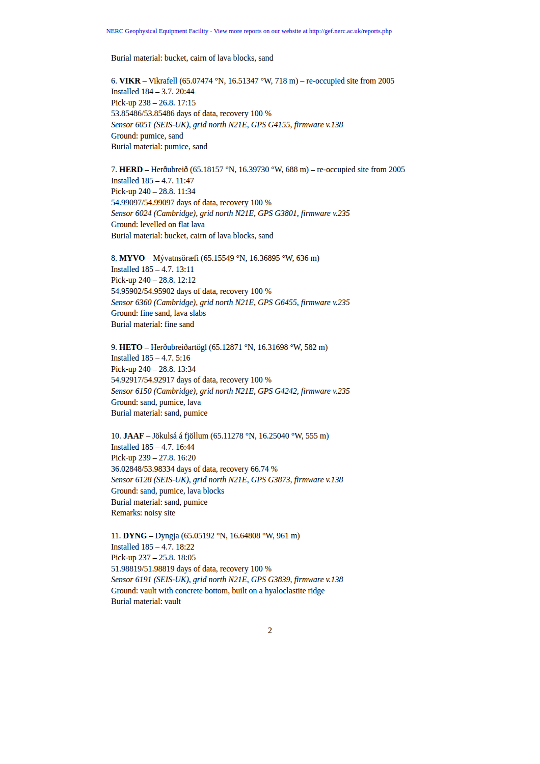NERC Geophysical Equipment Facility - View more reports on our website at http://gef.nerc.ac.uk/reports.php
Burial material: bucket, cairn of lava blocks, sand
6. VIKR – Vikrafell (65.07474 °N, 16.51347 °W, 718 m) – re-occupied site from 2005
Installed 184 – 3.7. 20:44
Pick-up 238 – 26.8. 17:15
53.85486/53.85486 days of data, recovery 100 %
Sensor 6051 (SEIS-UK), grid north N21E, GPS G4155, firmware v.138
Ground: pumice, sand
Burial material: pumice, sand
7. HERD – Herðubreið (65.18157 °N, 16.39730 °W, 688 m) – re-occupied site from 2005
Installed 185 – 4.7. 11:47
Pick-up 240 – 28.8. 11:34
54.99097/54.99097 days of data, recovery 100 %
Sensor 6024 (Cambridge), grid north N21E, GPS G3801, firmware v.235
Ground: levelled on flat lava
Burial material: bucket, cairn of lava blocks, sand
8. MYVO – Mývatnsöræfi (65.15549 °N, 16.36895 °W, 636 m)
Installed 185 – 4.7. 13:11
Pick-up 240 – 28.8. 12:12
54.95902/54.95902 days of data, recovery 100 %
Sensor 6360 (Cambridge), grid north N21E, GPS G6455, firmware v.235
Ground: fine sand, lava slabs
Burial material: fine sand
9. HETO – Herðubreiðartögl (65.12871 °N, 16.31698 °W, 582 m)
Installed 185 – 4.7. 5:16
Pick-up 240 – 28.8. 13:34
54.92917/54.92917 days of data, recovery 100 %
Sensor 6150 (Cambridge), grid north N21E, GPS G4242, firmware v.235
Ground: sand, pumice, lava
Burial material: sand, pumice
10. JAAF – Jökulsá á fjöllum (65.11278 °N, 16.25040 °W, 555 m)
Installed 185 – 4.7. 16:44
Pick-up 239 – 27.8. 16:20
36.02848/53.98334 days of data, recovery 66.74 %
Sensor 6128 (SEIS-UK), grid north N21E, GPS G3873, firmware v.138
Ground: sand, pumice, lava blocks
Burial material: sand, pumice
Remarks: noisy site
11. DYNG – Dyngja (65.05192 °N, 16.64808 °W, 961 m)
Installed 185 – 4.7. 18:22
Pick-up 237 – 25.8. 18:05
51.98819/51.98819 days of data, recovery 100 %
Sensor 6191 (SEIS-UK), grid north N21E, GPS G3839, firmware v.138
Ground: vault with concrete bottom, built on a hyaloclastite ridge
Burial material: vault
2